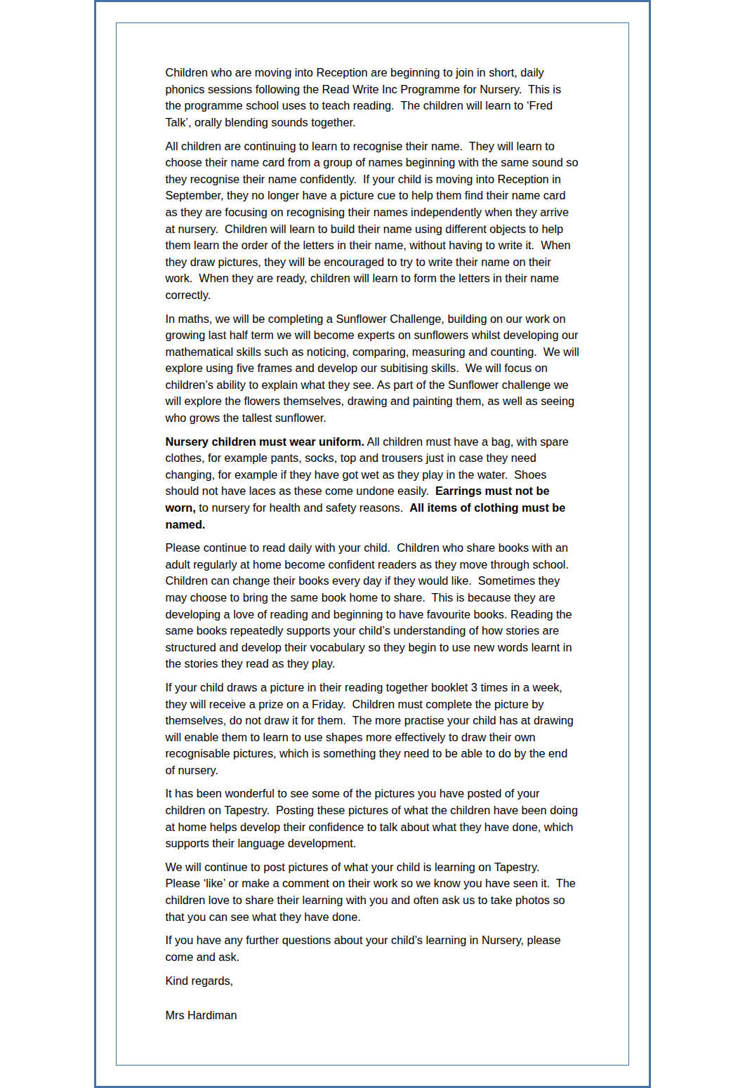Children who are moving into Reception are beginning to join in short, daily phonics sessions following the Read Write Inc Programme for Nursery. This is the programme school uses to teach reading. The children will learn to ‘Fred Talk’, orally blending sounds together.
All children are continuing to learn to recognise their name. They will learn to choose their name card from a group of names beginning with the same sound so they recognise their name confidently. If your child is moving into Reception in September, they no longer have a picture cue to help them find their name card as they are focusing on recognising their names independently when they arrive at nursery. Children will learn to build their name using different objects to help them learn the order of the letters in their name, without having to write it. When they draw pictures, they will be encouraged to try to write their name on their work. When they are ready, children will learn to form the letters in their name correctly.
In maths, we will be completing a Sunflower Challenge, building on our work on growing last half term we will become experts on sunflowers whilst developing our mathematical skills such as noticing, comparing, measuring and counting. We will explore using five frames and develop our subitising skills. We will focus on children’s ability to explain what they see. As part of the Sunflower challenge we will explore the flowers themselves, drawing and painting them, as well as seeing who grows the tallest sunflower.
Nursery children must wear uniform. All children must have a bag, with spare clothes, for example pants, socks, top and trousers just in case they need changing, for example if they have got wet as they play in the water. Shoes should not have laces as these come undone easily. Earrings must not be worn, to nursery for health and safety reasons. All items of clothing must be named.
Please continue to read daily with your child. Children who share books with an adult regularly at home become confident readers as they move through school. Children can change their books every day if they would like. Sometimes they may choose to bring the same book home to share. This is because they are developing a love of reading and beginning to have favourite books. Reading the same books repeatedly supports your child’s understanding of how stories are structured and develop their vocabulary so they begin to use new words learnt in the stories they read as they play.
If your child draws a picture in their reading together booklet 3 times in a week, they will receive a prize on a Friday. Children must complete the picture by themselves, do not draw it for them. The more practise your child has at drawing will enable them to learn to use shapes more effectively to draw their own recognisable pictures, which is something they need to be able to do by the end of nursery.
It has been wonderful to see some of the pictures you have posted of your children on Tapestry. Posting these pictures of what the children have been doing at home helps develop their confidence to talk about what they have done, which supports their language development.
We will continue to post pictures of what your child is learning on Tapestry. Please ‘like’ or make a comment on their work so we know you have seen it. The children love to share their learning with you and often ask us to take photos so that you can see what they have done.
If you have any further questions about your child’s learning in Nursery, please come and ask.
Kind regards,
Mrs Hardiman